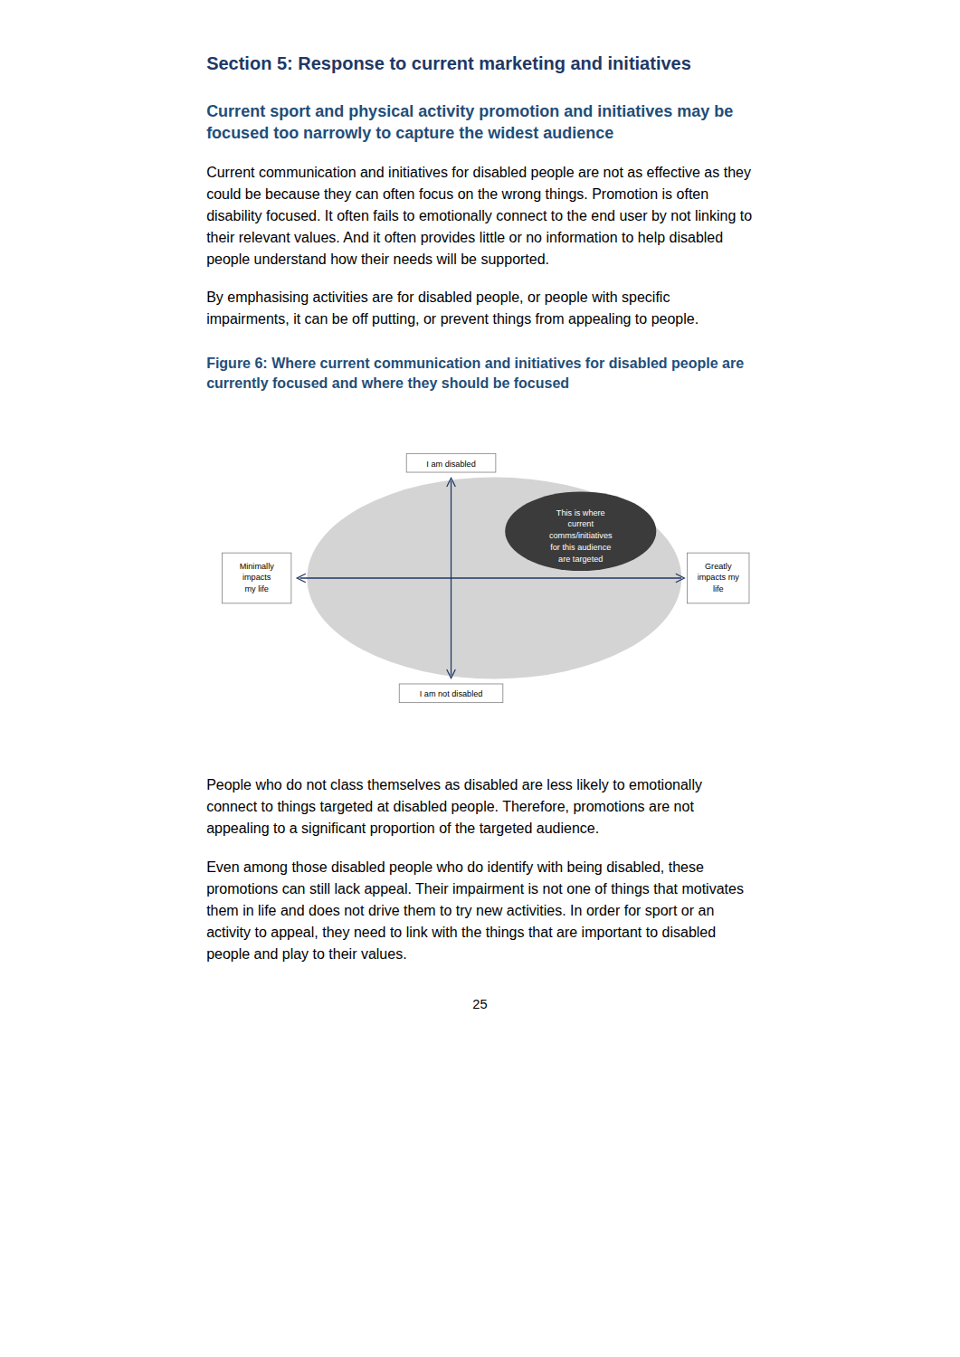Section 5: Response to current marketing and initiatives
Current sport and physical activity promotion and initiatives may be focused too narrowly to capture the widest audience
Current communication and initiatives for disabled people are not as effective as they could be because they can often focus on the wrong things. Promotion is often disability focused. It often fails to emotionally connect to the end user by not linking to their relevant values. And it often provides little or no information to help disabled people understand how their needs will be supported.
By emphasising activities are for disabled people, or people with specific impairments, it can be off putting, or prevent things from appealing to people.
Figure 6: Where current communication and initiatives for disabled people are currently focused and where they should be focused
This is where current comms/initiatives for this audience are targeted I am disabled I am not disabled Minimally impacts my life Greatly impacts my life
People who do not class themselves as disabled are less likely to emotionally connect to things targeted at disabled people. Therefore, promotions are not appealing to a significant proportion of the targeted audience.
Even among those disabled people who do identify with being disabled, these promotions can still lack appeal. Their impairment is not one of things that motivates them in life and does not drive them to try new activities. In order for sport or an activity to appeal, they need to link with the things that are important to disabled people and play to their values.
25